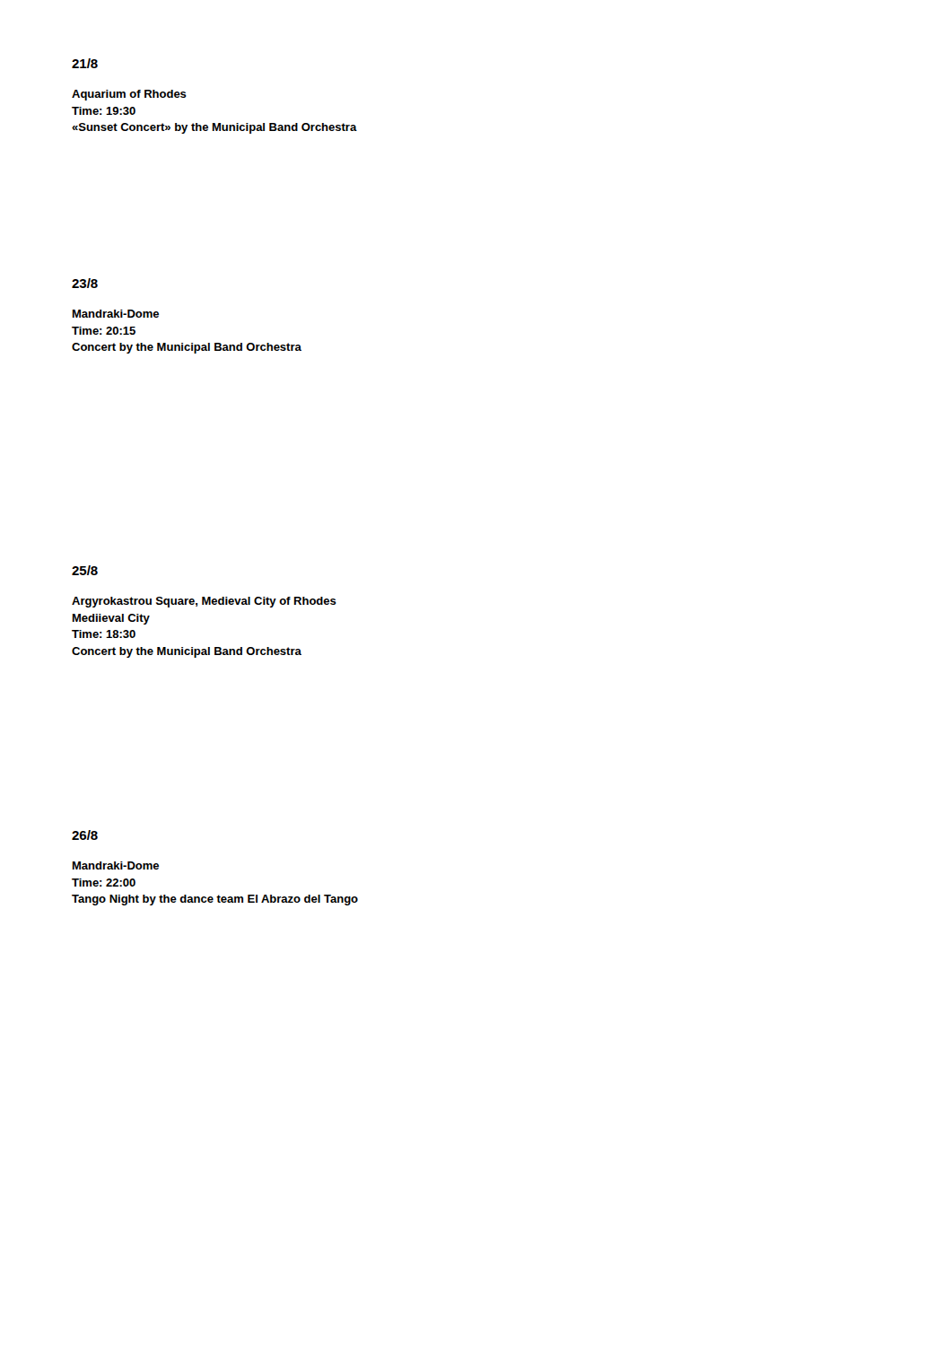21/8
Aquarium of Rhodes
Time: 19:30
«Sunset Concert» by the Municipal Band Orchestra
23/8
Mandraki-Dome
Time: 20:15
Concert by the Municipal Band Orchestra
25/8
Argyrokastrou Square, Medieval City of Rhodes
Mediieval City
Time: 18:30
Concert by the Municipal Band Orchestra
26/8
Mandraki-Dome
Time: 22:00
Tango Night by the dance team El Abrazo del Tango